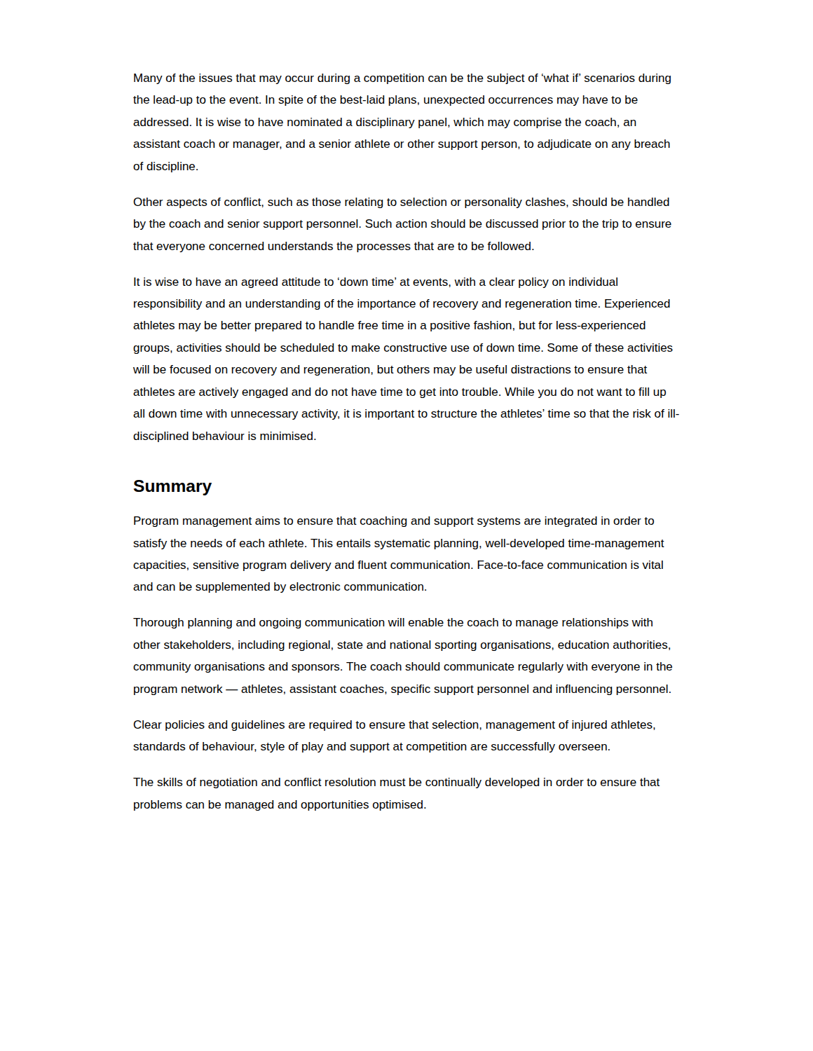Many of the issues that may occur during a competition can be the subject of ‘what if’ scenarios during the lead-up to the event. In spite of the best-laid plans, unexpected occurrences may have to be addressed. It is wise to have nominated a disciplinary panel, which may comprise the coach, an assistant coach or manager, and a senior athlete or other support person, to adjudicate on any breach of discipline.
Other aspects of conflict, such as those relating to selection or personality clashes, should be handled by the coach and senior support personnel. Such action should be discussed prior to the trip to ensure that everyone concerned understands the processes that are to be followed.
It is wise to have an agreed attitude to ‘down time’ at events, with a clear policy on individual responsibility and an understanding of the importance of recovery and regeneration time. Experienced athletes may be better prepared to handle free time in a positive fashion, but for less-experienced groups, activities should be scheduled to make constructive use of down time. Some of these activities will be focused on recovery and regeneration, but others may be useful distractions to ensure that athletes are actively engaged and do not have time to get into trouble. While you do not want to fill up all down time with unnecessary activity, it is important to structure the athletes’ time so that the risk of ill-disciplined behaviour is minimised.
Summary
Program management aims to ensure that coaching and support systems are integrated in order to satisfy the needs of each athlete. This entails systematic planning, well-developed time-management capacities, sensitive program delivery and fluent communication. Face-to-face communication is vital and can be supplemented by electronic communication.
Thorough planning and ongoing communication will enable the coach to manage relationships with other stakeholders, including regional, state and national sporting organisations, education authorities, community organisations and sponsors. The coach should communicate regularly with everyone in the program network — athletes, assistant coaches, specific support personnel and influencing personnel.
Clear policies and guidelines are required to ensure that selection, management of injured athletes, standards of behaviour, style of play and support at competition are successfully overseen.
The skills of negotiation and conflict resolution must be continually developed in order to ensure that problems can be managed and opportunities optimised.